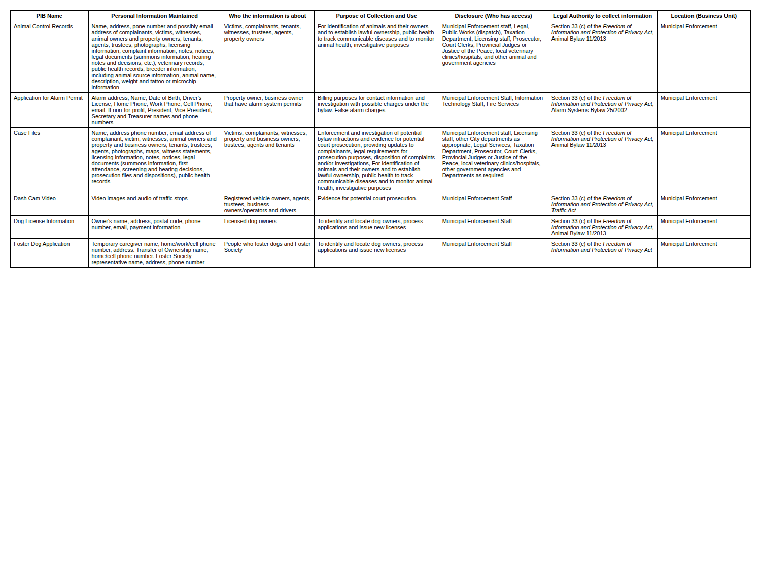| PIB Name | Personal Information Maintained | Who the information is about | Purpose of Collection and Use | Disclosure (Who has access) | Legal Authority to collect information | Location (Business Unit) |
| --- | --- | --- | --- | --- | --- | --- |
| Animal Control Records | Name, address, pone number and possibly email address of complainants, victims, witnesses, animal owners and property owners, tenants, agents, trustees, photographs, licensing information, complaint information, notes, notices, legal documents (summons information, hearing notes and decisions, etc.), veterinary records, public health records, breeder information, including animal source information, animal name, description, weight and tattoo or microchip information | Victims, complainants, tenants, witnesses, trustees, agents, property owners | For identification of animals and their owners and to establish lawful ownership, public health to track communicable diseases and to monitor animal health, investigative purposes | Municipal Enforcement staff, Legal, Public Works (dispatch), Taxation Department, Licensing staff, Prosecutor, Court Clerks, Provincial Judges or Justice of the Peace, local veterinary clinics/hospitals, and other animal and government agencies | Section 33 (c) of the Freedom of Information and Protection of Privacy Act , Animal Bylaw 11/2013 | Municipal Enforcement |
| Application for Alarm Permit | Alarm address, Name, Date of Birth, Driver's License, Home Phone, Work Phone, Cell Phone, email. If non-for-profit, President, Vice-President, Secretary and Treasurer names and phone numbers | Property owner, business owner that have alarm system permits | Billing purposes for contact information and investigation with possible charges under the bylaw. False alarm charges | Municipal Enforcement Staff, Information Technology Staff, Fire Services | Section 33 (c) of the Freedom of Information and Protection of Privacy Act , Alarm Systems Bylaw 25/2002 | Municipal Enforcement |
| Case Files | Name, address phone number, email address of complainant, victim, witnesses, animal owners and property and business owners, tenants, trustees, agents, photographs, maps, witness statements, licensing information, notes, notices, legal documents (summons information, first attendance, screening and hearing decisions, prosecution files and dispositions), public health records | Victims, complainants, witnesses, property and business owners, trustees, agents and tenants | Enforcement and investigation of potential bylaw infractions and evidence for potential court prosecution, providing updates to complainants, legal requirements for prosecution purposes, disposition of complaints and/or investigations, For identification of animals and their owners and to establish lawful ownership, public health to track communicable diseases and to monitor animal health, investigative purposes | Municipal Enforcement staff, Licensing staff, other City departments as appropriate, Legal Services, Taxation Department, Prosecutor, Court Clerks, Provincial Judges or Justice of the Peace, local veterinary clinics/hospitals, other government agencies and Departments as required | Section 33 (c) of the Freedom of Information and Protection of Privacy Act, Animal Bylaw 11/2013 | Municipal Enforcement |
| Dash Cam Video | Video images and audio of traffic stops | Registered vehicle owners, agents, trustees, business owners/operators and drivers | Evidence for potential court prosecution. | Municipal Enforcement Staff | Section 33 (c) of the Freedom of Information and Protection of Privacy Act, Traffic Act | Municipal Enforcement |
| Dog License Information | Owner's name, address, postal code, phone number, email, payment information | Licensed dog owners | To identify and locate dog owners, process applications and issue new licenses | Municipal Enforcement Staff | Section 33 (c) of the Freedom of Information and Protection of Privacy Act , Animal Bylaw 11/2013 | Municipal Enforcement |
| Foster Dog Application | Temporary caregiver name, home/work/cell phone number, address. Transfer of Ownership name, home/cell phone number. Foster Society representative name, address, phone number | People who foster dogs and Foster Society | To identify and locate dog owners, process applications and issue new licenses | Municipal Enforcement Staff | Section 33 (c) of the Freedom of Information and Protection of Privacy Act | Municipal Enforcement |